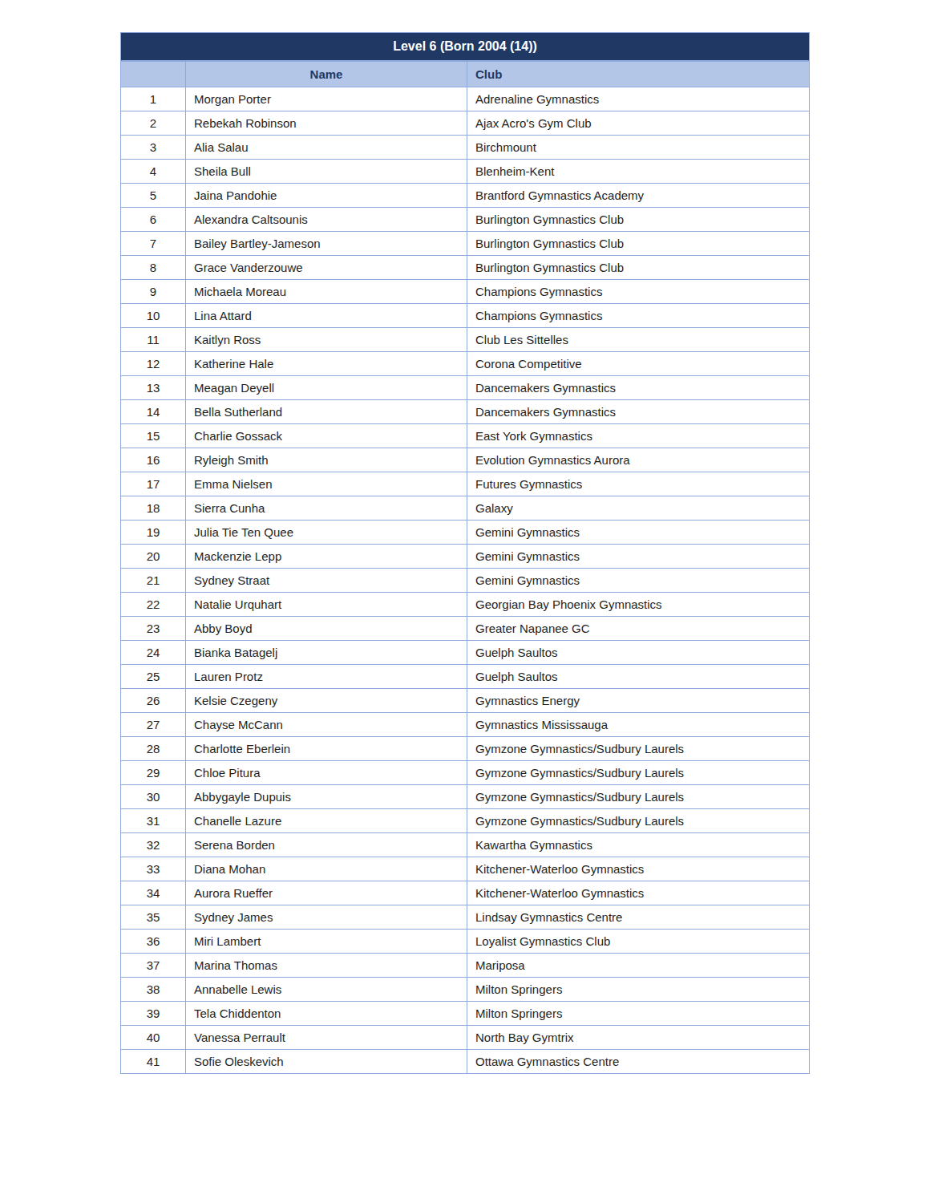Level 6 (Born 2004 (14))
| | Name | Club |
| --- | --- | --- |
| 1 | Morgan Porter | Adrenaline Gymnastics |
| 2 | Rebekah Robinson | Ajax Acro's Gym Club |
| 3 | Alia Salau | Birchmount |
| 4 | Sheila Bull | Blenheim-Kent |
| 5 | Jaina Pandohie | Brantford Gymnastics Academy |
| 6 | Alexandra Caltsounis | Burlington Gymnastics Club |
| 7 | Bailey Bartley-Jameson | Burlington Gymnastics Club |
| 8 | Grace Vanderzouwe | Burlington Gymnastics Club |
| 9 | Michaela Moreau | Champions Gymnastics |
| 10 | Lina Attard | Champions Gymnastics |
| 11 | Kaitlyn Ross | Club Les Sittelles |
| 12 | Katherine Hale | Corona Competitive |
| 13 | Meagan Deyell | Dancemakers Gymnastics |
| 14 | Bella Sutherland | Dancemakers Gymnastics |
| 15 | Charlie Gossack | East York Gymnastics |
| 16 | Ryleigh Smith | Evolution Gymnastics Aurora |
| 17 | Emma Nielsen | Futures Gymnastics |
| 18 | Sierra Cunha | Galaxy |
| 19 | Julia Tie Ten Quee | Gemini Gymnastics |
| 20 | Mackenzie Lepp | Gemini Gymnastics |
| 21 | Sydney Straat | Gemini Gymnastics |
| 22 | Natalie Urquhart | Georgian Bay Phoenix Gymnastics |
| 23 | Abby Boyd | Greater Napanee GC |
| 24 | Bianka Batagelj | Guelph Saultos |
| 25 | Lauren Protz | Guelph Saultos |
| 26 | Kelsie Czegeny | Gymnastics Energy |
| 27 | Chayse McCann | Gymnastics Mississauga |
| 28 | Charlotte Eberlein | Gymzone Gymnastics/Sudbury Laurels |
| 29 | Chloe Pitura | Gymzone Gymnastics/Sudbury Laurels |
| 30 | Abbygayle Dupuis | Gymzone Gymnastics/Sudbury Laurels |
| 31 | Chanelle Lazure | Gymzone Gymnastics/Sudbury Laurels |
| 32 | Serena Borden | Kawartha Gymnastics |
| 33 | Diana Mohan | Kitchener-Waterloo Gymnastics |
| 34 | Aurora Rueffer | Kitchener-Waterloo Gymnastics |
| 35 | Sydney James | Lindsay Gymnastics Centre |
| 36 | Miri Lambert | Loyalist Gymnastics Club |
| 37 | Marina Thomas | Mariposa |
| 38 | Annabelle Lewis | Milton Springers |
| 39 | Tela Chiddenton | Milton Springers |
| 40 | Vanessa Perrault | North Bay Gymtrix |
| 41 | Sofie Oleskevich | Ottawa Gymnastics Centre |